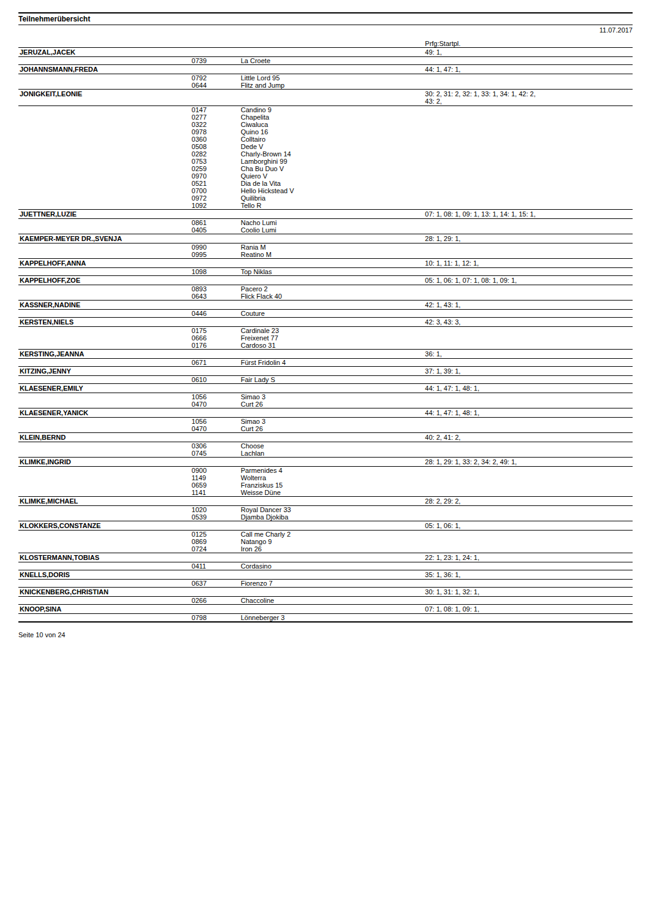Teilnehmerübersicht
11.07.2017
| | | | Prfg:Startpl. |
| JERUZAL,JACEK | | | 49: 1, |
| | 0739 | La Croete | |
| JOHANNSMANN,FREDA | | | 44: 1, 47: 1, |
| | 0792 | Little Lord 95 | |
| | 0644 | Flitz and Jump | |
| JONIGKEIT,LEONIE | | | 30: 2, 31: 2, 32: 1, 33: 1, 34: 1, 42: 2, 43: 2, |
| | 0147 | Candino 9 | |
| | 0277 | Chapelita | |
| | 0322 | Ciwaluca | |
| | 0978 | Quino 16 | |
| | 0360 | Colltairo | |
| | 0508 | Dede V | |
| | 0282 | Charly-Brown 14 | |
| | 0753 | Lamborghini 99 | |
| | 0259 | Cha Bu Duo V | |
| | 0970 | Quiero V | |
| | 0521 | Dia de la Vita | |
| | 0700 | Hello Hickstead V | |
| | 0972 | Quilibria | |
| | 1092 | Tello R | |
| JUETTNER,LUZIE | | | 07: 1, 08: 1, 09: 1, 13: 1, 14: 1, 15: 1, |
| | 0861 | Nacho Lumi | |
| | 0405 | Coolio Lumi | |
| KAEMPER-MEYER DR.,SVENJA | | | 28: 1, 29: 1, |
| | 0990 | Rania M | |
| | 0995 | Reatino M | |
| KAPPELHOFF,ANNA | | | 10: 1, 11: 1, 12: 1, |
| | 1098 | Top Niklas | |
| KAPPELHOFF,ZOE | | | 05: 1, 06: 1, 07: 1, 08: 1, 09: 1, |
| | 0893 | Pacero 2 | |
| | 0643 | Flick Flack 40 | |
| KASSNER,NADINE | | | 42: 1, 43: 1, |
| | 0446 | Couture | |
| KERSTEN,NIELS | | | 42: 3, 43: 3, |
| | 0175 | Cardinale 23 | |
| | 0666 | Freixenet 77 | |
| | 0176 | Cardoso 31 | |
| KERSTING,JEANNA | | | 36: 1, |
| | 0671 | Fürst Fridolin 4 | |
| KITZING,JENNY | | | 37: 1, 39: 1, |
| | 0610 | Fair Lady S | |
| KLAESENER,EMILY | | | 44: 1, 47: 1, 48: 1, |
| | 1056 | Simao 3 | |
| | 0470 | Curt 26 | |
| KLAESENER,YANICK | | | 44: 1, 47: 1, 48: 1, |
| | 1056 | Simao 3 | |
| | 0470 | Curt 26 | |
| KLEIN,BERND | | | 40: 2, 41: 2, |
| | 0306 | Choose | |
| | 0745 | Lachlan | |
| KLIMKE,INGRID | | | 28: 1, 29: 1, 33: 2, 34: 2, 49: 1, |
| | 0900 | Parmenides 4 | |
| | 1149 | Wolterra | |
| | 0659 | Franziskus 15 | |
| | 1141 | Weisse Düne | |
| KLIMKE,MICHAEL | | | 28: 2, 29: 2, |
| | 1020 | Royal Dancer 33 | |
| | 0539 | Djamba Djokiba | |
| KLOKKERS,CONSTANZE | | | 05: 1, 06: 1, |
| | 0125 | Call me Charly 2 | |
| | 0869 | Natango 9 | |
| | 0724 | Iron 26 | |
| KLOSTERMANN,TOBIAS | | | 22: 1, 23: 1, 24: 1, |
| | 0411 | Cordasino | |
| KNELLS,DORIS | | | 35: 1, 36: 1, |
| | 0637 | Fiorenzo 7 | |
| KNICKENBERG,CHRISTIAN | | | 30: 1, 31: 1, 32: 1, |
| | 0266 | Chaccoline | |
| KNOOP,SINA | | | 07: 1, 08: 1, 09: 1, |
| | 0798 | Lönneberger 3 | |
Seite 10 von 24